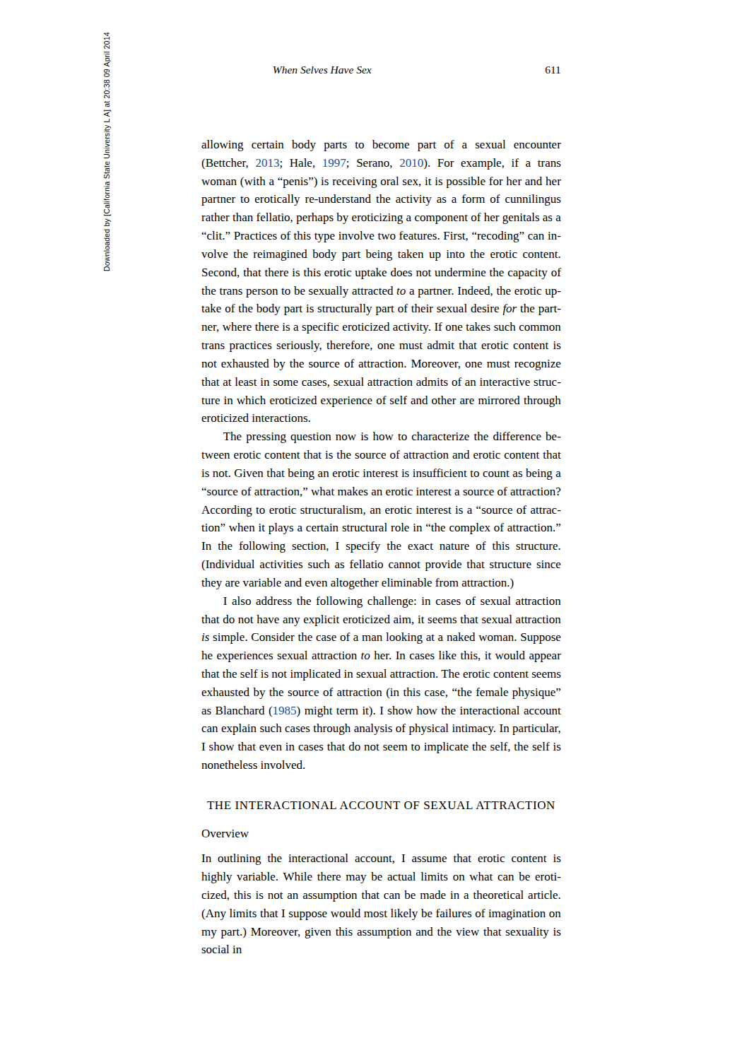Downloaded by [California State University L A] at 20:38 09 April 2014
When Selves Have Sex 611
allowing certain body parts to become part of a sexual encounter (Bettcher, 2013; Hale, 1997; Serano, 2010). For example, if a trans woman (with a “penis”) is receiving oral sex, it is possible for her and her partner to eroti­cally re-understand the activity as a form of cunnilingus rather than fellatio, perhaps by eroticizing a component of her genitals as a “clit.” Practices of this type involve two features. First, “recoding” can involve the reimagined body part being taken up into the erotic content. Second, that there is this erotic uptake does not undermine the capacity of the trans person to be sexually attracted to a partner. Indeed, the erotic uptake of the body part is structurally part of their sexual desire for the partner, where there is a specific eroticized activity. If one takes such common trans practices seriously, therefore, one must admit that erotic content is not exhausted by the source of attraction. Moreover, one must recognize that at least in some cases, sexual attraction admits of an interactive structure in which eroticized experience of self and other are mirrored through eroticized interactions.
The pressing question now is how to characterize the difference between erotic content that is the source of attraction and erotic content that is not. Given that being an erotic interest is insufficient to count as being a “source of attraction,” what makes an erotic interest a source of attraction? According to erotic structuralism, an erotic interest is a “source of attrac­tion” when it plays a certain structural role in “the complex of attraction.” In the following section, I specify the exact nature of this structure. (Individual activities such as fellatio cannot provide that structure since they are variable and even altogether eliminable from attraction.)
I also address the following challenge: in cases of sexual attraction that do not have any explicit eroticized aim, it seems that sexual attraction is simple. Consider the case of a man looking at a naked woman. Suppose he experiences sexual attraction to her. In cases like this, it would appear that the self is not implicated in sexual attraction. The erotic content seems exhausted by the source of attraction (in this case, “the female physique” as Blanchard (1985) might term it). I show how the interactional account can explain such cases through analysis of physical intimacy. In particular, I show that even in cases that do not seem to implicate the self, the self is nonetheless involved.
THE INTERACTIONAL ACCOUNT OF SEXUAL ATTRACTION
Overview
In outlining the interactional account, I assume that erotic content is highly variable. While there may be actual limits on what can be eroticized, this is not an assumption that can be made in a theoretical article. (Any limits that I suppose would most likely be failures of imagination on my part.) Moreover, given this assumption and the view that sexuality is social in